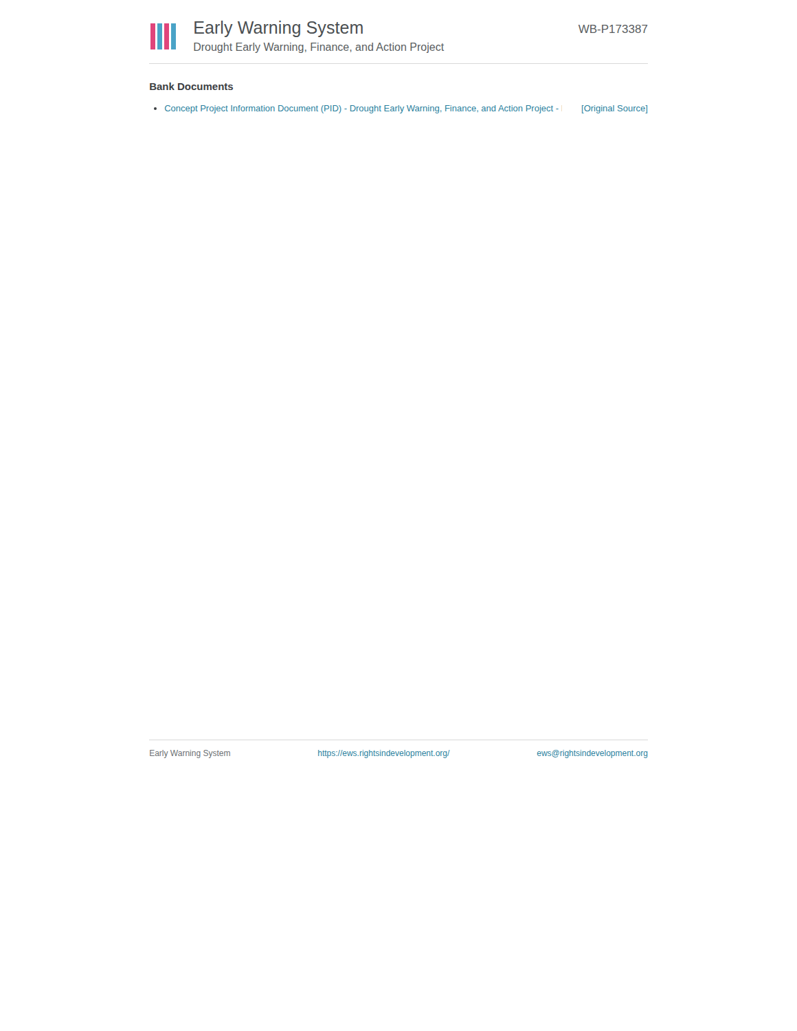Early Warning System
Drought Early Warning, Finance, and Action Project
WB-P173387
Bank Documents
Concept Project Information Document (PID) - Drought Early Warning, Finance, and Action Project - P1 [Original Source]
Early Warning System
https://ews.rightsindevelopment.org/
ews@rightsindevelopment.org